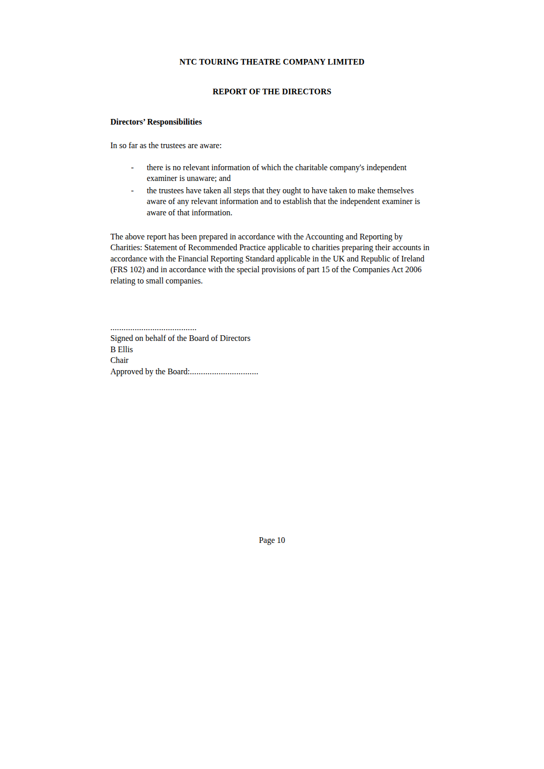NTC TOURING THEATRE COMPANY LIMITED
REPORT OF THE DIRECTORS
Directors’ Responsibilities
In so far as the trustees are aware:
there is no relevant information of which the charitable company's independent examiner is unaware; and
the trustees have taken all steps that they ought to have taken to make themselves aware of any relevant information and to establish that the independent examiner is aware of that information.
The above report has been prepared in accordance with the Accounting and Reporting by Charities: Statement of Recommended Practice applicable to charities preparing their accounts in accordance with the Financial Reporting Standard applicable in the UK and Republic of Ireland (FRS 102) and in accordance with the special provisions of part 15 of the Companies Act 2006 relating to small companies.
.......................................
Signed on behalf of the Board of Directors
B Ellis
Chair
Approved by the Board:...............................
Page 10